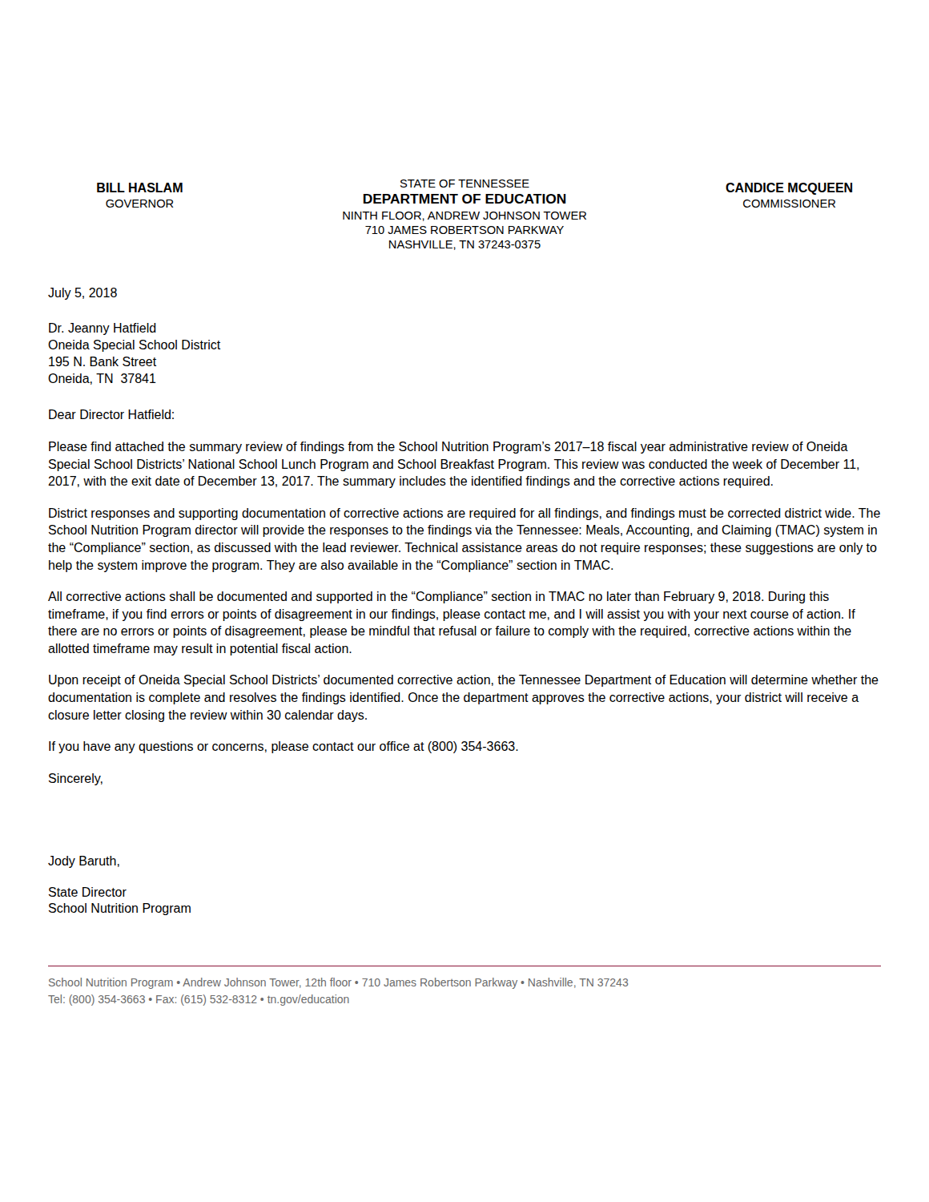BILL HASLAM
GOVERNOR
STATE OF TENNESSEE
DEPARTMENT OF EDUCATION
NINTH FLOOR, ANDREW JOHNSON TOWER
710 JAMES ROBERTSON PARKWAY
NASHVILLE, TN 37243-0375
CANDICE MCQUEEN
COMMISSIONER
July 5, 2018
Dr. Jeanny Hatfield
Oneida Special School District
195 N. Bank Street
Oneida, TN 37841
Dear Director Hatfield:
Please find attached the summary review of findings from the School Nutrition Program’s 2017–18 fiscal year administrative review of Oneida Special School Districts’ National School Lunch Program and School Breakfast Program. This review was conducted the week of December 11, 2017, with the exit date of December 13, 2017. The summary includes the identified findings and the corrective actions required.
District responses and supporting documentation of corrective actions are required for all findings, and findings must be corrected district wide. The School Nutrition Program director will provide the responses to the findings via the Tennessee: Meals, Accounting, and Claiming (TMAC) system in the “Compliance” section, as discussed with the lead reviewer. Technical assistance areas do not require responses; these suggestions are only to help the system improve the program. They are also available in the “Compliance” section in TMAC.
All corrective actions shall be documented and supported in the “Compliance” section in TMAC no later than February 9, 2018. During this timeframe, if you find errors or points of disagreement in our findings, please contact me, and I will assist you with your next course of action. If there are no errors or points of disagreement, please be mindful that refusal or failure to comply with the required, corrective actions within the allotted timeframe may result in potential fiscal action.
Upon receipt of Oneida Special School Districts’ documented corrective action, the Tennessee Department of Education will determine whether the documentation is complete and resolves the findings identified. Once the department approves the corrective actions, your district will receive a closure letter closing the review within 30 calendar days.
If you have any questions or concerns, please contact our office at (800) 354-3663.
Sincerely,
Jody Baruth,
State Director
School Nutrition Program
School Nutrition Program • Andrew Johnson Tower, 12th floor • 710 James Robertson Parkway • Nashville, TN 37243
Tel: (800) 354-3663 • Fax: (615) 532-8312 • tn.gov/education